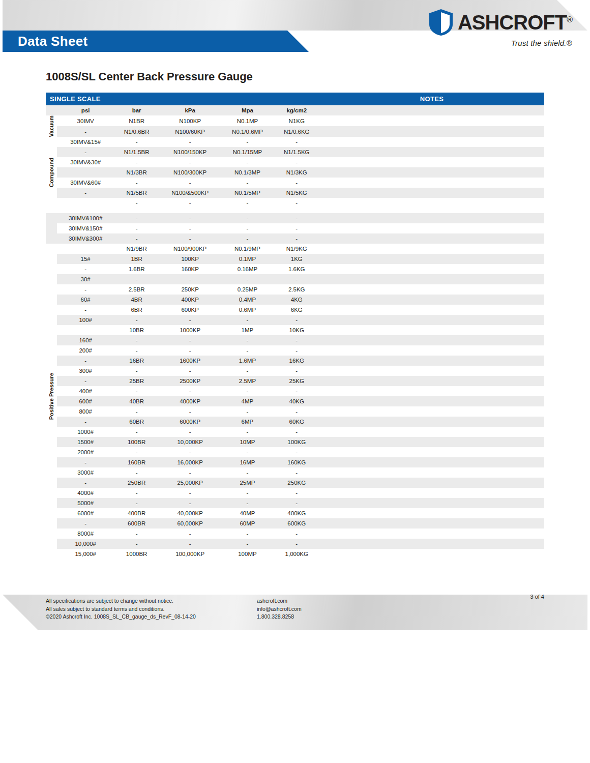Data Sheet
ASHCROFT®
Trust the shield.®
1008S/SL Center Back Pressure Gauge
| SINGLE SCALE | NOTES |
| --- | --- |
| | psi | bar | kPa | Mpa | kg/cm2 | |
| Vacuum | 30IMV | N1BR | N100KP | N0.1MP | N1KG | |
| - | N1/0.6BR | N100/60KP | N0.1/0.6MP | N1/0.6KG | |
| Compound | 30IMV&15# | - | - | - | - | |
| - | N1/1.5BR | N100/150KP | N0.1/15MP | N1/1.5KG | |
| 30IMV&30# | - | - | - | - | |
| | N1/3BR | N100/300KP | N0.1/3MP | N1/3KG | |
| 30IMV&60# | - | - | - | - | |
| - | N1/5BR | N100/&500KP | N0.1/5MP | N1/5KG | |
| | - | - | - | - | |
| | 30IMV&100# | - | - | - | - | |
| 30IMV&150# | - | - | - | - | |
| 30IMV&300# | - | - | - | - | |
| Positive Pressure | | N1/9BR | N100/900KP | N0.1/9MP | N1/9KG | |
| 15# | 1BR | 100KP | 0.1MP | 1KG | |
| - | 1.6BR | 160KP | 0.16MP | 1.6KG | |
| 30# | - | - | - | - | |
| - | 2.5BR | 250KP | 0.25MP | 2.5KG | |
| 60# | 4BR | 400KP | 0.4MP | 4KG | |
| - | 6BR | 600KP | 0.6MP | 6KG | |
| 100# | - | - | - | - | |
| | 10BR | 1000KP | 1MP | 10KG | |
| 160# | - | - | - | - | |
| 200# | - | - | - | - | |
| - | 16BR | 1600KP | 1.6MP | 16KG | |
| 300# | - | - | - | - | |
| - | 25BR | 2500KP | 2.5MP | 25KG | |
| 400# | - | - | - | - | |
| 600# | 40BR | 4000KP | 4MP | 40KG | |
| 800# | - | - | - | - | |
| - | 60BR | 6000KP | 6MP | 60KG | |
| 1000# | - | - | - | - | |
| 1500# | 100BR | 10,000KP | 10MP | 100KG | |
| 2000# | - | - | - | - | |
| - | 160BR | 16,000KP | 16MP | 160KG | |
| 3000# | - | - | - | - | |
| - | 250BR | 25,000KP | 25MP | 250KG | |
| 4000# | - | - | - | - | |
| 5000# | - | - | - | - | |
| 6000# | 400BR | 40,000KP | 40MP | 400KG | |
| - | 600BR | 60,000KP | 60MP | 600KG | |
| 8000# | - | - | - | - | |
| 10,000# | - | - | - | - | |
| | 15,000# | 1000BR | 100,000KP | 100MP | 1,000KG | |
3 of 4
All specifications are subject to change without notice.
All sales subject to standard terms and conditions.
©2020 Ashcroft Inc. 1008S_SL_CB_gauge_ds_RevF_08-14-20
ashcroft.com
info@ashcroft.com
1.800.328.8258